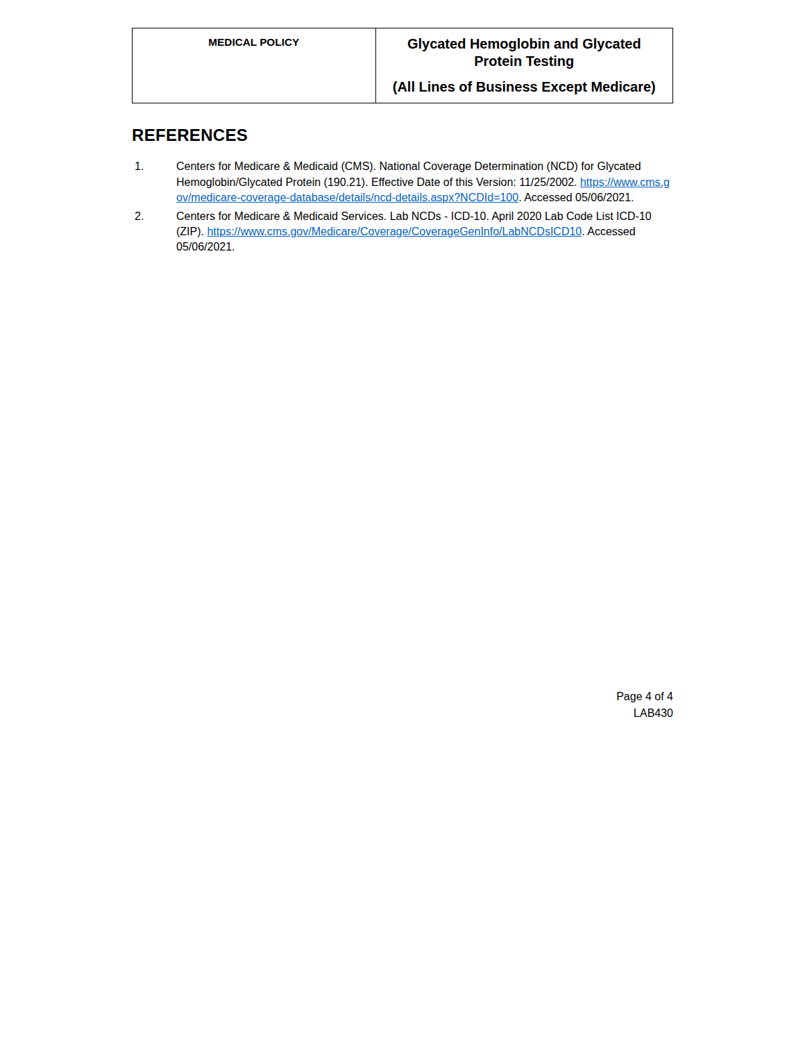| MEDICAL POLICY | Glycated Hemoglobin and Glycated Protein Testing (All Lines of Business Except Medicare) |
REFERENCES
1. Centers for Medicare & Medicaid (CMS). National Coverage Determination (NCD) for Glycated Hemoglobin/Glycated Protein (190.21). Effective Date of this Version: 11/25/2002. https://www.cms.gov/medicare-coverage-database/details/ncd-details.aspx?NCDId=100. Accessed 05/06/2021.
2. Centers for Medicare & Medicaid Services. Lab NCDs - ICD-10. April 2020 Lab Code List ICD-10 (ZIP). https://www.cms.gov/Medicare/Coverage/CoverageGenInfo/LabNCDsICD10. Accessed 05/06/2021.
Page 4 of 4
LAB430